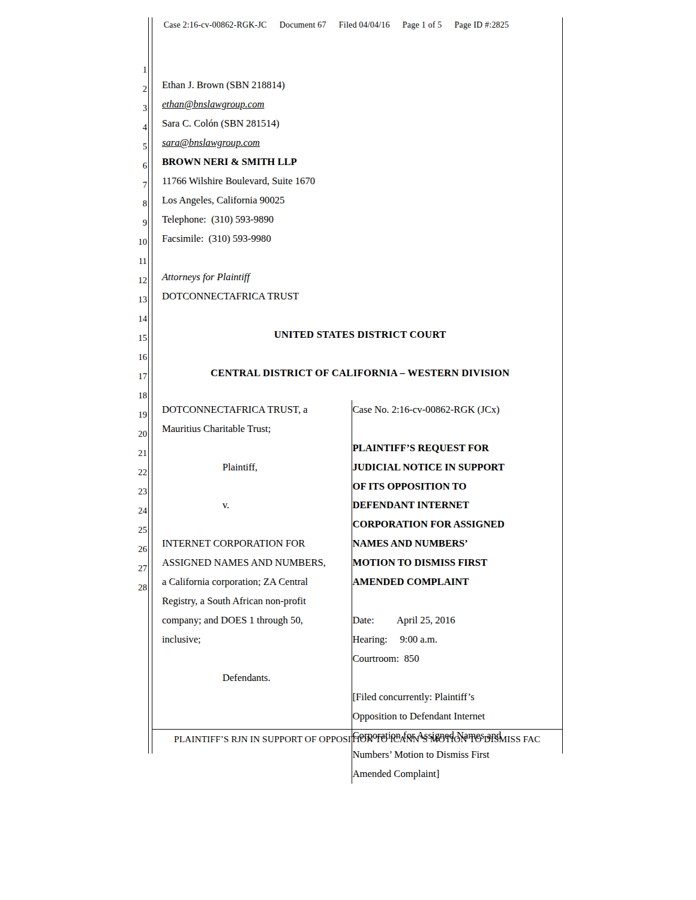Case 2:16-cv-00862-RGK-JC Document 67 Filed 04/04/16 Page 1 of 5 Page ID #:2825
1
2
3
4
5
6
7
8
9
10
11
12
13
14
15
16
17
18
19
20
21
22
23
24
25
26
27
28
Ethan J. Brown (SBN 218814)
ethan@bnslawgroup.com
Sara C. Colón (SBN 281514)
sara@bnslawgroup.com
BROWN NERI & SMITH LLP
11766 Wilshire Boulevard, Suite 1670
Los Angeles, California 90025
Telephone: (310) 593-9890
Facsimile: (310) 593-9980
Attorneys for Plaintiff
DOTCONNECTAFRICA TRUST
UNITED STATES DISTRICT COURT
CENTRAL DISTRICT OF CALIFORNIA – WESTERN DIVISION
| DOTCONNECTAFRICA TRUST, a Mauritius Charitable Trust; Plaintiff, v. INTERNET CORPORATION FOR ASSIGNED NAMES AND NUMBERS, a California corporation; ZA Central Registry, a South African non-profit company; and DOES 1 through 50, inclusive; Defendants. | Case No. 2:16-cv-00862-RGK (JCx) PLAINTIFF’S REQUEST FOR JUDICIAL NOTICE IN SUPPORT OF ITS OPPOSITION TO DEFENDANT INTERNET CORPORATION FOR ASSIGNED NAMES AND NUMBERS’ MOTION TO DISMISS FIRST AMENDED COMPLAINT Date: April 25, 2016 Hearing: 9:00 a.m. Courtroom: 850 [Filed concurrently: Plaintiff’s Opposition to Defendant Internet Corporation for Assigned Names and Numbers’ Motion to Dismiss First Amended Complaint] |
PLAINTIFF’S RJN IN SUPPORT OF OPPOSITION TO ICANN’S MOTION TO DISMISS FAC